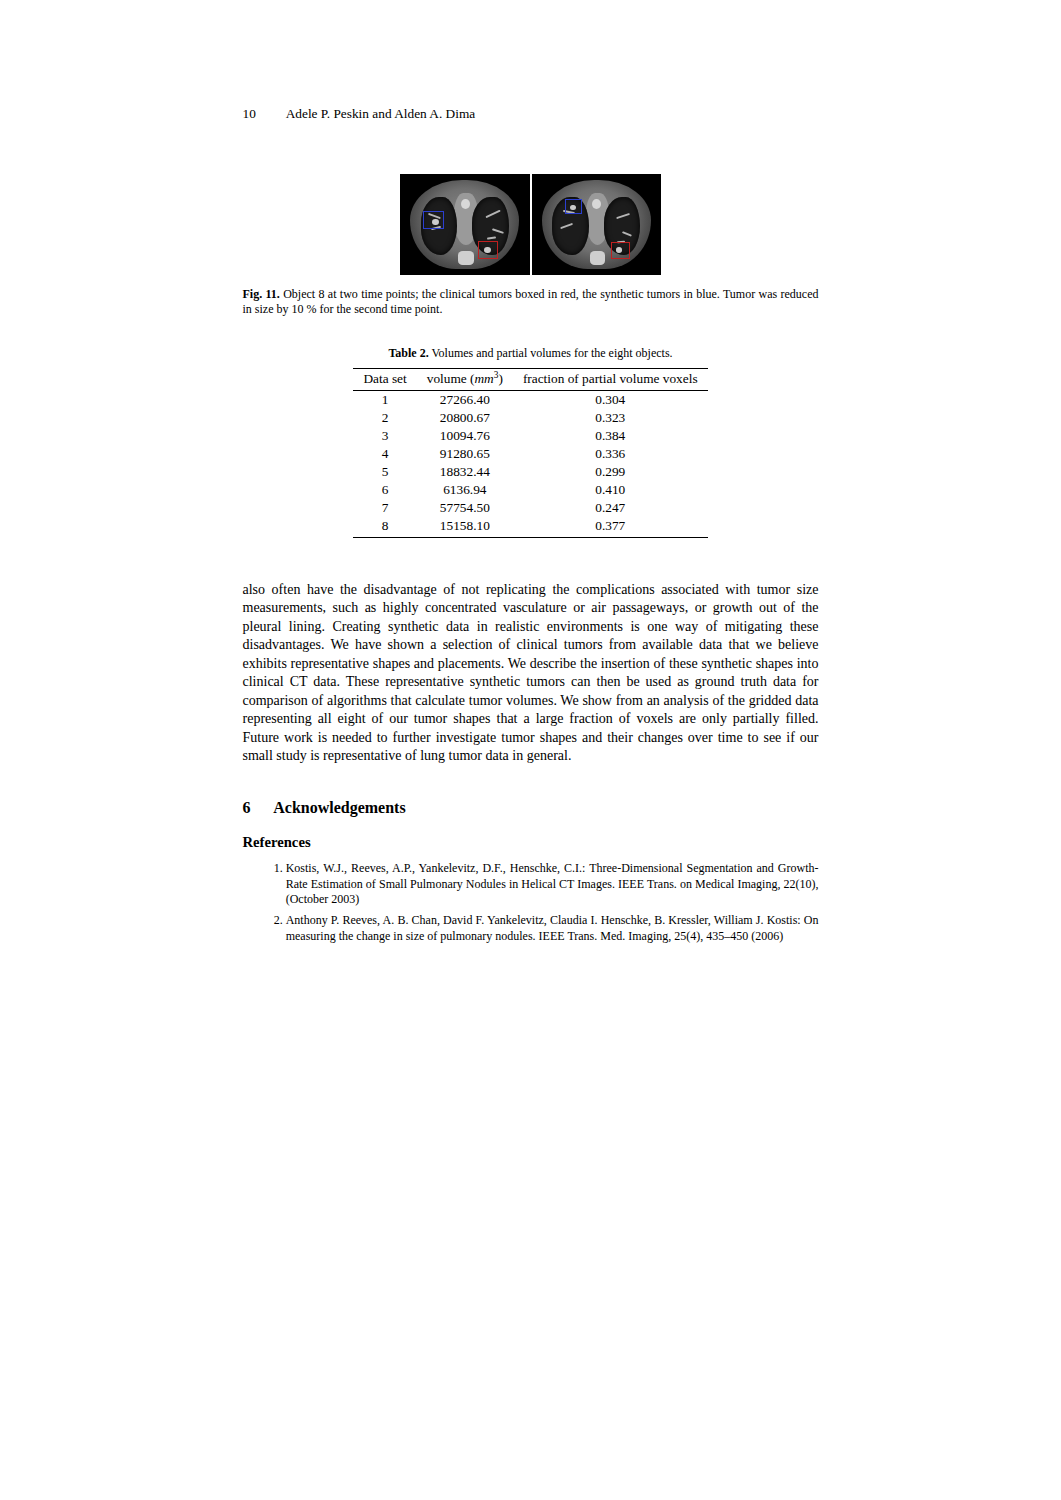10 Adele P. Peskin and Alden A. Dima
Fig. 11. Object 8 at two time points; the clinical tumors boxed in red, the synthetic tumors in blue. Tumor was reduced in size by 10 % for the second time point.
Table 2. Volumes and partial volumes for the eight objects.
| Data set | volume ( mm 3 ) | fraction of partial volume voxels |
| --- | --- | --- |
| 1 | 27266.40 | 0.304 |
| 2 | 20800.67 | 0.323 |
| 3 | 10094.76 | 0.384 |
| 4 | 91280.65 | 0.336 |
| 5 | 18832.44 | 0.299 |
| 6 | 6136.94 | 0.410 |
| 7 | 57754.50 | 0.247 |
| 8 | 15158.10 | 0.377 |
also often have the disadvantage of not replicating the complications associated with tumor size measurements, such as highly concentrated vasculature or air passageways, or growth out of the pleural lining. Creating synthetic data in realistic environments is one way of mitigating these disadvantages. We have shown a selection of clinical tumors from available data that we believe exhibits representative shapes and placements. We describe the insertion of these synthetic shapes into clinical CT data. These representative synthetic tumors can then be used as ground truth data for comparison of algorithms that calculate tumor volumes. We show from an analysis of the gridded data representing all eight of our tumor shapes that a large fraction of voxels are only partially filled. Future work is needed to further investigate tumor shapes and their changes over time to see if our small study is representative of lung tumor data in general.
6 Acknowledgements
References
Kostis, W.J., Reeves, A.P., Yankelevitz, D.F., Henschke, C.I.: Three-Dimensional Segmentation and Growth-Rate Estimation of Small Pulmonary Nodules in Helical CT Images. IEEE Trans. on Medical Imaging, 22(10), (October 2003)
Anthony P. Reeves, A. B. Chan, David F. Yankelevitz, Claudia I. Henschke, B. Kressler, William J. Kostis: On measuring the change in size of pulmonary nodules. IEEE Trans. Med. Imaging, 25(4), 435–450 (2006)